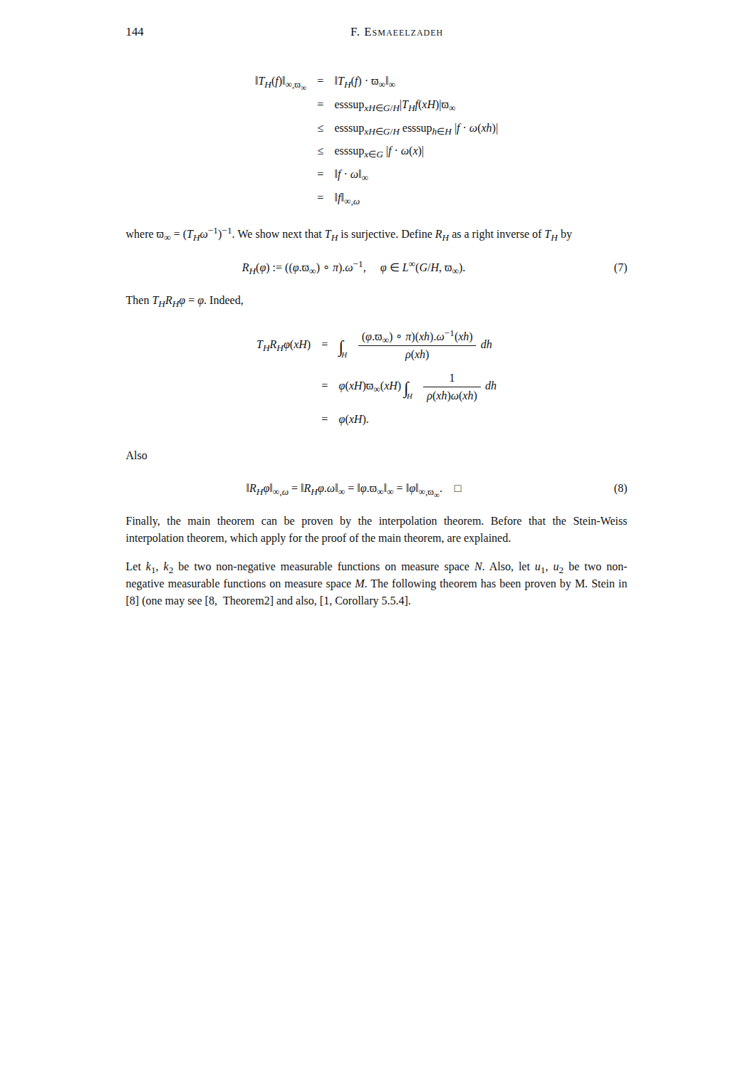144 F. Esmaeelzadeh
| ‖ T H ( f )‖ ∞,ϖ ∞ | = | ‖ T H ( f ) · ϖ ∞ ‖ ∞ |
| | = | esssup xH ∈ G / H / T H f ( xH )/ϖ ∞ |
| | ≤ | esssup xH ∈ G / H esssup h ∈ H / f · ω ( xh )/ |
| | ≤ | esssup x ∈ G / f · ω ( x )/ |
| | = | ‖ f · ω ‖ ∞ |
| | = | ‖ f ‖ ∞, ω |
where ϖ∞ = (THω−1)−1. We show next that TH is surjective. Define RH as a right inverse of TH by
RH(φ) := ((φ.ϖ∞) ∘ π).ω−1, φ ∈ L∞(G/H, ϖ∞).
(7)
Then THRHφ = φ. Indeed,
| T H R H φ ( xH ) | = | ∫ H ( φ .ϖ ∞ ) ∘ π )( xh ). ω −1 ( xh ) ρ ( xh ) dh |
| | = | φ ( xH )ϖ ∞ ( xH ) ∫ H 1 ρ ( xh ) ω ( xh ) dh |
| | = | φ ( xH ). |
Also
‖RHφ‖∞,ω = ‖RHφ.ω‖∞ = ‖φ.ϖ∞‖∞ = ‖φ‖∞,ϖ∞. □
(8)
Finally, the main theorem can be proven by the interpolation theorem. Before that the Stein-Weiss interpolation theorem, which apply for the proof of the main theorem, are explained.
Let k1, k2 be two non-negative measurable functions on measure space N. Also, let u1, u2 be two non-negative measurable functions on measure space M. The following theorem has been proven by M. Stein in [8] (one may see [8, Theorem2] and also, [1, Corollary 5.5.4].